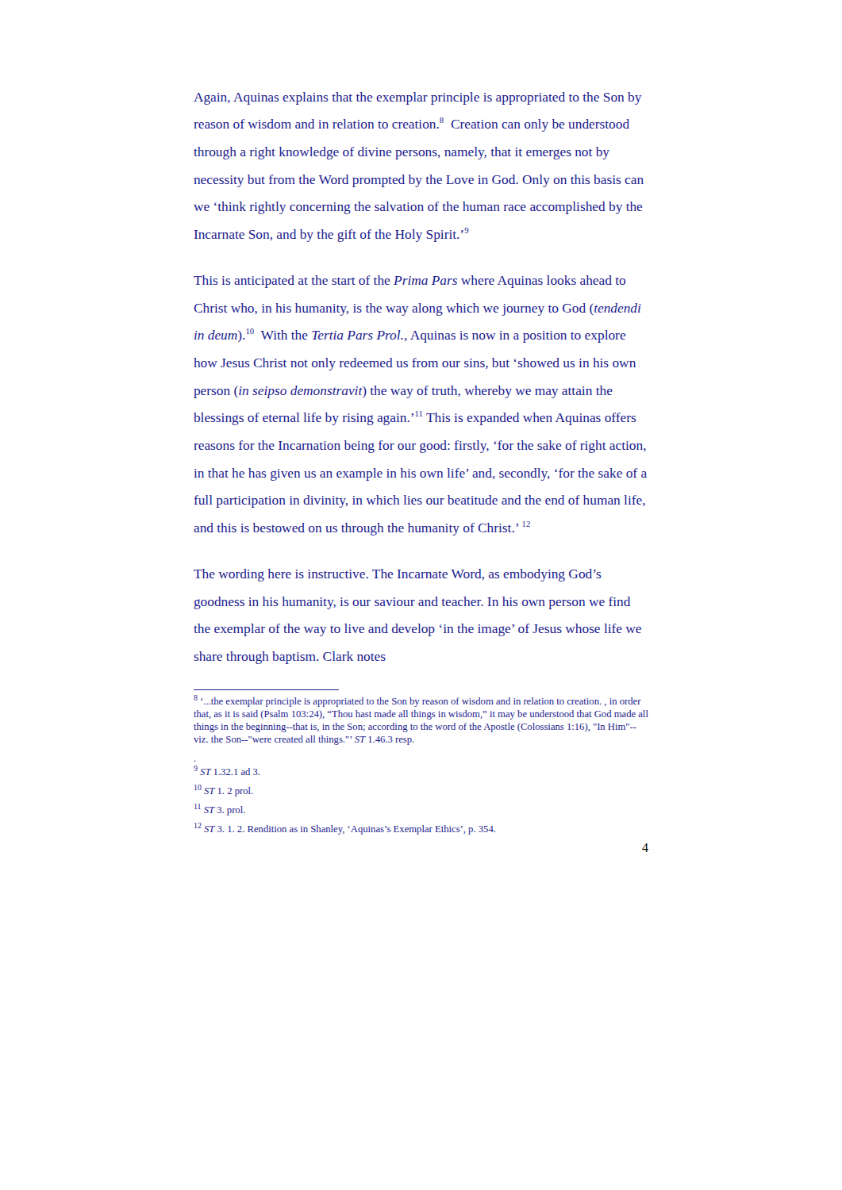Again, Aquinas explains that the exemplar principle is appropriated to the Son by reason of wisdom and in relation to creation.8 Creation can only be understood through a right knowledge of divine persons, namely, that it emerges not by necessity but from the Word prompted by the Love in God. Only on this basis can we ‘think rightly concerning the salvation of the human race accomplished by the Incarnate Son, and by the gift of the Holy Spirit.’9
This is anticipated at the start of the Prima Pars where Aquinas looks ahead to Christ who, in his humanity, is the way along which we journey to God (tendendi in deum).10 With the Tertia Pars Prol., Aquinas is now in a position to explore how Jesus Christ not only redeemed us from our sins, but ‘showed us in his own person (in seipso demonstravit) the way of truth, whereby we may attain the blessings of eternal life by rising again.’11 This is expanded when Aquinas offers reasons for the Incarnation being for our good: firstly, ‘for the sake of right action, in that he has given us an example in his own life’ and, secondly, ‘for the sake of a full participation in divinity, in which lies our beatitude and the end of human life, and this is bestowed on us through the humanity of Christ.’ 12
The wording here is instructive. The Incarnate Word, as embodying God’s goodness in his humanity, is our saviour and teacher. In his own person we find the exemplar of the way to live and develop ‘in the image’ of Jesus whose life we share through baptism. Clark notes
8 ‘...the exemplar principle is appropriated to the Son by reason of wisdom and in relation to creation. , in order that, as it is said (Psalm 103:24), “Thou hast made all things in wisdom,” it may be understood that God made all things in the beginning--that is, in the Son; according to the word of the Apostle (Colossians 1:16), "In Him"--viz. the Son--"were created all things."’ ST 1.46.3 resp.
.
9 ST 1.32.1 ad 3.
10 ST 1. 2 prol.
11 ST 3. prol.
12 ST 3. 1. 2. Rendition as in Shanley, ‘Aquinas’s Exemplar Ethics’, p. 354.
4